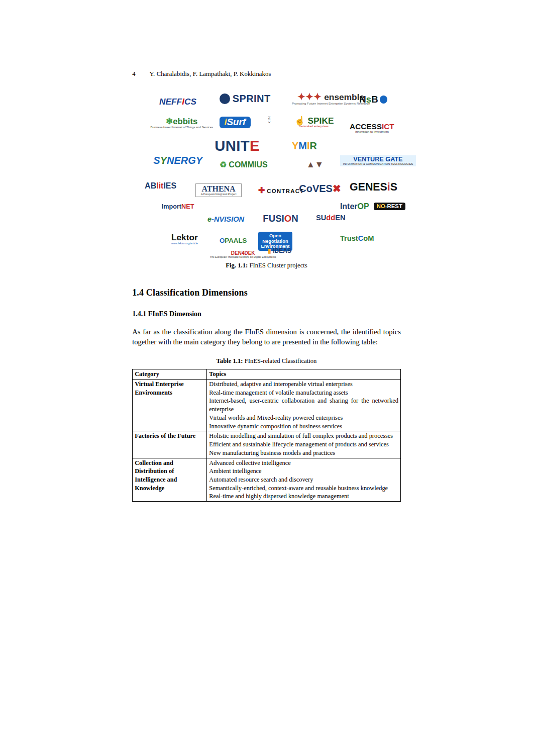4 Y. Charalabidis, F. Lampathaki, P. Kokkinakos
NEFFICS SPRINT ✦✦✦ ensemblePromoting Future Internet Enterprise Systems Research Ns B ❄ebbitsBusiness-based Internet of Things and Services i Surf ☝ SPIKEnetworked enterprises ACCESSICT Innovation to Investment CIM UNITE YMIR SYNERGY ♻ COMMIUS ▲▼ VENTURE GATEINFORMATION & COMMUNICATION TECHNOLOGIES ABlit IES ATHENAA European Integrated Project ✚ CONTRACT CoVES✖ GENESi S ImportNET InterOP NO-REST e-NVISION FUSION SUdd EN Lektorwww.lektor.org/article OPAALS Open
Negotiation
Environment TrustCoM DEN4DEKThe European Thematic Network on Digital Ecosystems ▮ IDEAS
Fig. 1.1: FInES Cluster projects
1.4 Classification Dimensions
1.4.1 FInES Dimension
As far as the classification along the FInES dimension is concerned, the identified topics together with the main category they belong to are presented in the following table:
Table 1.1: FInES-related Classification
| Category | Topics |
| --- | --- |
| Virtual Enterprise Environments | Distributed, adaptive and interoperable virtual enterprises Real-time management of volatile manufacturing assets Internet-based, user-centric collaboration and sharing for the networked enterprise Virtual worlds and Mixed-reality powered enterprises Innovative dynamic composition of business services |
| Factories of the Future | Holistic modelling and simulation of full complex products and processes Efficient and sustainable lifecycle management of products and services New manufacturing business models and practices |
| Collection and Distribution of Intelligence and Knowledge | Advanced collective intelligence Ambient intelligence Automated resource search and discovery Semantically-enriched, context-aware and reusable business knowledge Real-time and highly dispersed knowledge management |